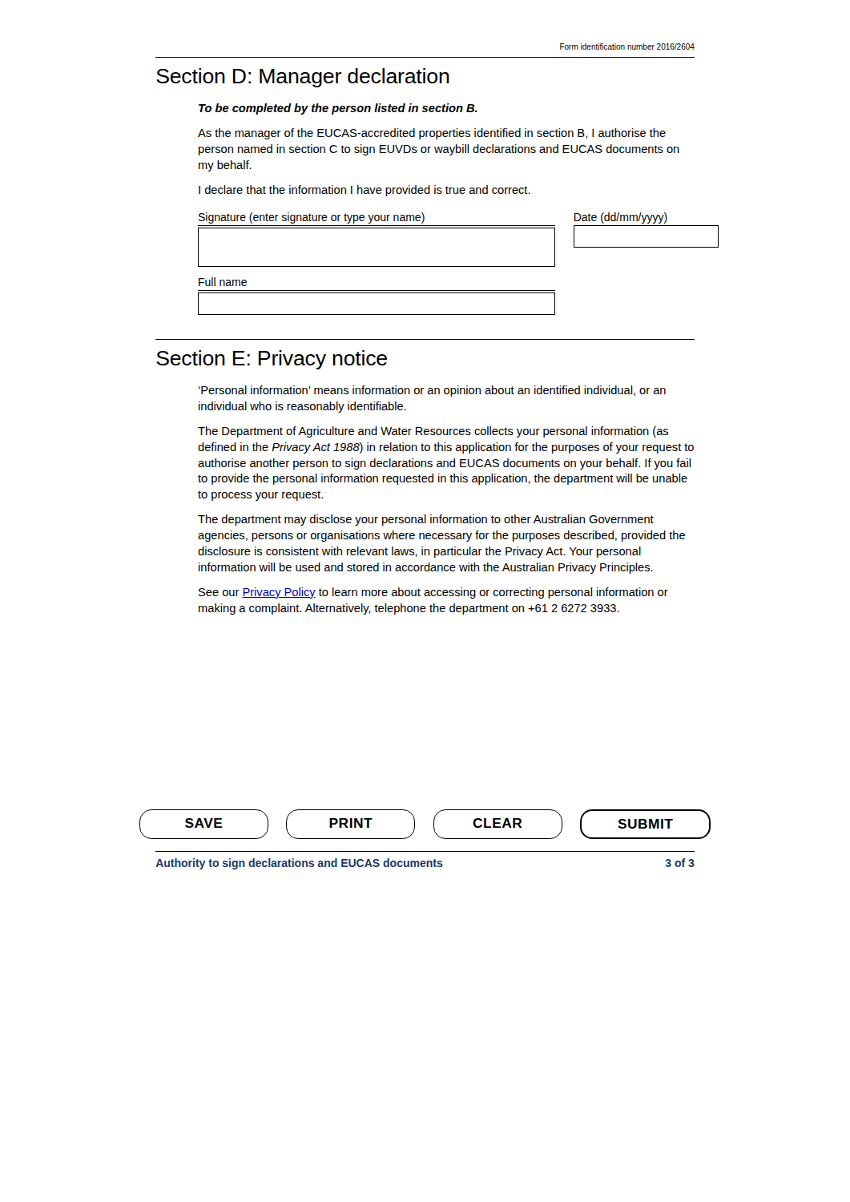Form identification number 2016/2604
Section D: Manager declaration
To be completed by the person listed in section B.
As the manager of the EUCAS-accredited properties identified in section B, I authorise the person named in section C to sign EUVDs or waybill declarations and EUCAS documents on my behalf.
I declare that the information I have provided is true and correct.
Signature (enter signature or type your name)
Date (dd/mm/yyyy)
Full name
Section E: Privacy notice
‘Personal information’ means information or an opinion about an identified individual, or an individual who is reasonably identifiable.
The Department of Agriculture and Water Resources collects your personal information (as defined in the Privacy Act 1988) in relation to this application for the purposes of your request to authorise another person to sign declarations and EUCAS documents on your behalf. If you fail to provide the personal information requested in this application, the department will be unable to process your request.
The department may disclose your personal information to other Australian Government agencies, persons or organisations where necessary for the purposes described, provided the disclosure is consistent with relevant laws, in particular the Privacy Act. Your personal information will be used and stored in accordance with the Australian Privacy Principles.
See our Privacy Policy to learn more about accessing or correcting personal information or making a complaint. Alternatively, telephone the department on +61 2 6272 3933.
SAVE
PRINT
CLEAR
SUBMIT
Authority to sign declarations and EUCAS documents
3 of 3